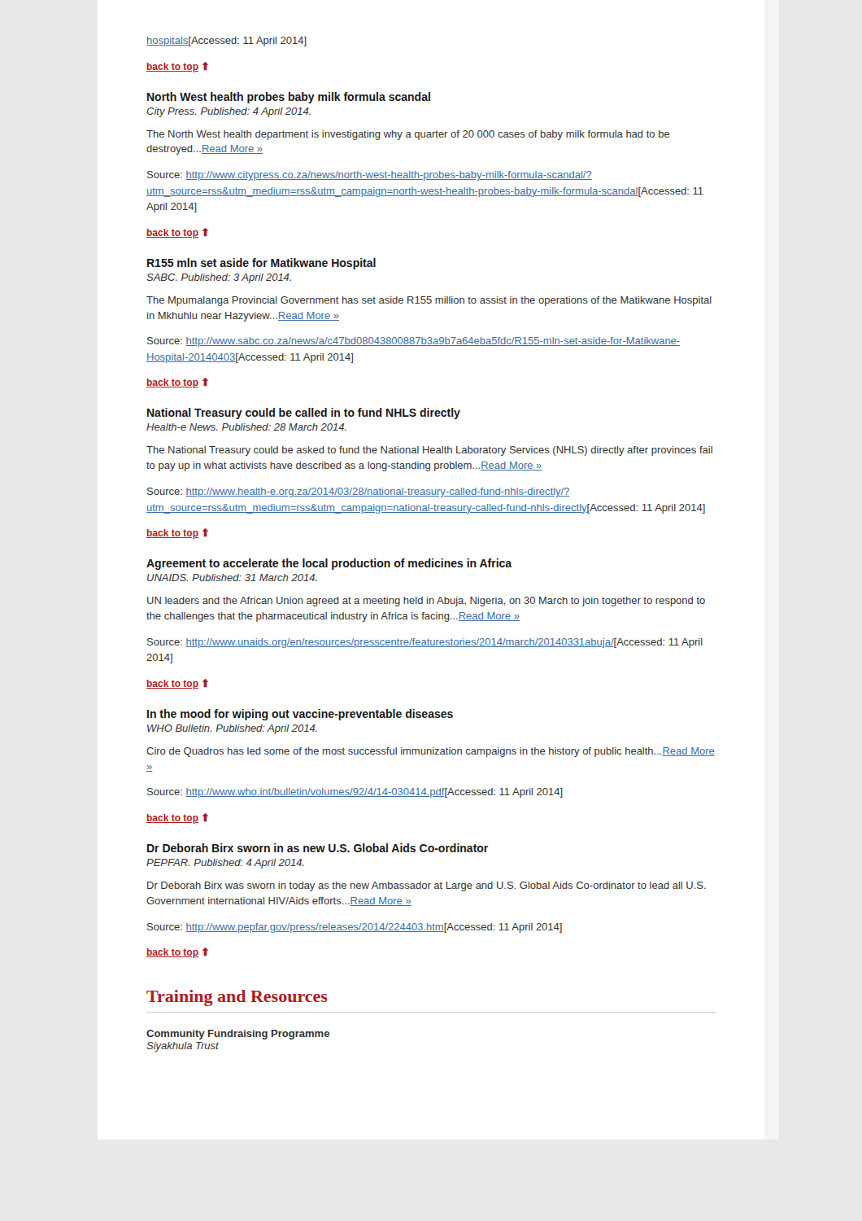hospitals[Accessed: 11 April 2014]
back to top⬆
North West health probes baby milk formula scandal
City Press. Published: 4 April 2014.
The North West health department is investigating why a quarter of 20 000 cases of baby milk formula had to be destroyed...Read More »
Source: http://www.citypress.co.za/news/north-west-health-probes-baby-milk-formula-scandal/?utm_source=rss&utm_medium=rss&utm_campaign=north-west-health-probes-baby-milk-formula-scandal[Accessed: 11 April 2014]
back to top⬆
R155 mln set aside for Matikwane Hospital
SABC. Published: 3 April 2014.
The Mpumalanga Provincial Government has set aside R155 million to assist in the operations of the Matikwane Hospital in Mkhuhlu near Hazyview...Read More »
Source: http://www.sabc.co.za/news/a/c47bd08043800887b3a9b7a64eba5fdc/R155-mln-set-aside-for-Matikwane-Hospital-20140403[Accessed: 11 April 2014]
back to top⬆
National Treasury could be called in to fund NHLS directly
Health-e News. Published: 28 March 2014.
The National Treasury could be asked to fund the National Health Laboratory Services (NHLS) directly after provinces fail to pay up in what activists have described as a long-standing problem...Read More »
Source: http://www.health-e.org.za/2014/03/28/national-treasury-called-fund-nhls-directly/?utm_source=rss&utm_medium=rss&utm_campaign=national-treasury-called-fund-nhls-directly[Accessed: 11 April 2014]
back to top⬆
Agreement to accelerate the local production of medicines in Africa
UNAIDS. Published: 31 March 2014.
UN leaders and the African Union agreed at a meeting held in Abuja, Nigeria, on 30 March to join together to respond to the challenges that the pharmaceutical industry in Africa is facing...Read More »
Source: http://www.unaids.org/en/resources/presscentre/featurestories/2014/march/20140331abuja/[Accessed: 11 April 2014]
back to top⬆
In the mood for wiping out vaccine-preventable diseases
WHO Bulletin. Published: April 2014.
Ciro de Quadros has led some of the most successful immunization campaigns in the history of public health...Read More »
Source: http://www.who.int/bulletin/volumes/92/4/14-030414.pdf[Accessed: 11 April 2014]
back to top⬆
Dr Deborah Birx sworn in as new U.S. Global Aids Co-ordinator
PEPFAR. Published: 4 April 2014.
Dr Deborah Birx was sworn in today as the new Ambassador at Large and U.S. Global Aids Co-ordinator to lead all U.S. Government international HIV/Aids efforts...Read More »
Source: http://www.pepfar.gov/press/releases/2014/224403.htm[Accessed: 11 April 2014]
back to top⬆
Training and Resources
Community Fundraising Programme
Siyakhula Trust